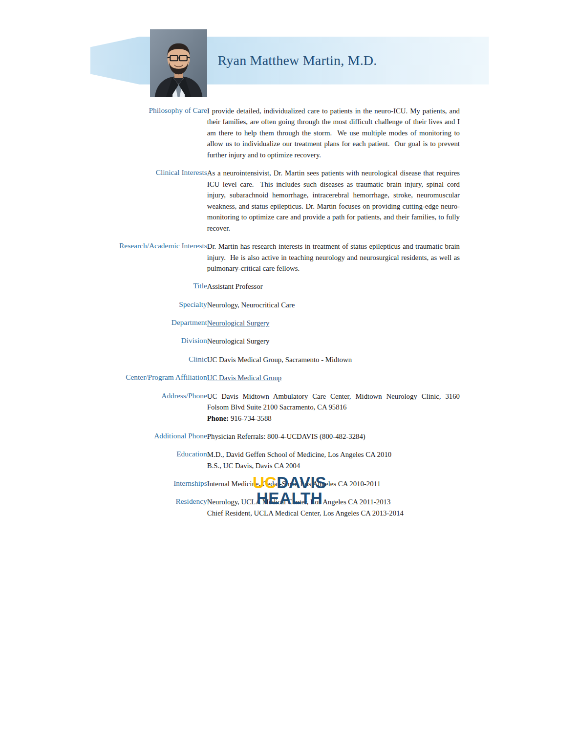Ryan Matthew Martin, M.D.
| Philosophy of Care | I provide detailed, individualized care to patients in the neuro-ICU. My patients, and their families, are often going through the most difficult challenge of their lives and I am there to help them through the storm. We use multiple modes of monitoring to allow us to individualize our treatment plans for each patient. Our goal is to prevent further injury and to optimize recovery. |
| Clinical Interests | As a neurointensivist, Dr. Martin sees patients with neurological disease that requires ICU level care. This includes such diseases as traumatic brain injury, spinal cord injury, subarachnoid hemorrhage, intracerebral hemorrhage, stroke, neuromuscular weakness, and status epilepticus. Dr. Martin focuses on providing cutting-edge neuro-monitoring to optimize care and provide a path for patients, and their families, to fully recover. |
| Research/Academic Interests | Dr. Martin has research interests in treatment of status epilepticus and traumatic brain injury. He is also active in teaching neurology and neurosurgical residents, as well as pulmonary-critical care fellows. |
| Title | Assistant Professor |
| Specialty | Neurology, Neurocritical Care |
| Department | Neurological Surgery |
| Division | Neurological Surgery |
| Clinic | UC Davis Medical Group, Sacramento - Midtown |
| Center/Program Affiliation | UC Davis Medical Group |
| Address/Phone | UC Davis Midtown Ambulatory Care Center, Midtown Neurology Clinic, 3160 Folsom Blvd Suite 2100 Sacramento, CA 95816 Phone: 916-734-3588 |
| Additional Phone | Physician Referrals: 800-4-UCDAVIS (800-482-3284) |
| Education | M.D., David Geffen School of Medicine, Los Angeles CA 2010 B.S., UC Davis, Davis CA 2004 |
| Internships | Internal Medicine, Cedar-Sinai, Los Angeles CA 2010-2011 |
| Residency | Neurology, UCLA Medical Center, Los Angeles CA 2011-2013 Chief Resident, UCLA Medical Center, Los Angeles CA 2013-2014 |
UC DAVIS HEALTH